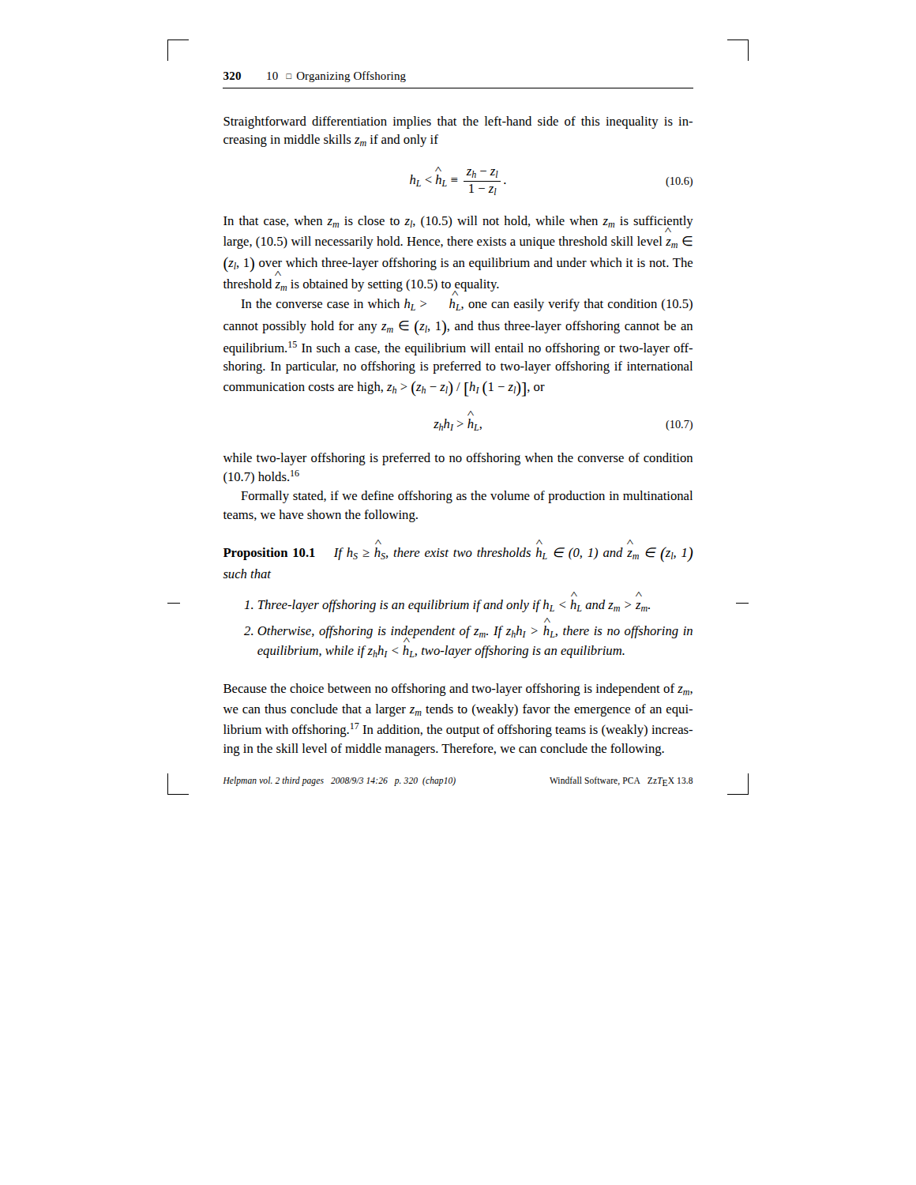320 10□Organizing Offshoring
Straightforward differentiation implies that the left-hand side of this inequality is increasing in middle skills zm if and only if
hL < ^h L ≡ zh − zl 1 − zl. (10.6)
In that case, when zm is close to zl, (10.5) will not hold, while when zm is sufficiently large, (10.5) will necessarily hold. Hence, there exists a unique threshold skill level ^z m ∈ (zl, 1) over which three-layer offshoring is an equilibrium and under which it is not. The threshold ^z m is obtained by setting (10.5) to equality.
In the converse case in which hL > ^h L, one can easily verify that condition (10.5) cannot possibly hold for any zm ∈ (zl, 1), and thus three-layer offshoring cannot be an equilibrium.15 In such a case, the equilibrium will entail no offshoring or two-layer offshoring. In particular, no offshoring is preferred to two-layer offshoring if international communication costs are high, zh > (zh − zl) / [hI (1 − zl)], or
zhhI > ^h L, (10.7)
while two-layer offshoring is preferred to no offshoring when the converse of condition (10.7) holds.16
Formally stated, if we define offshoring as the volume of production in multinational teams, we have shown the following.
Proposition 10.1 If hS ≥ ^h S, there exist two thresholds ^h L ∈ (0, 1) and ^z m ∈ (zl, 1) such that
Three-layer offshoring is an equilibrium if and only if hL < ^h L and zm > ^z m.
Otherwise, offshoring is independent of zm. If zhhI > ^h L, there is no offshoring in equilibrium, while if zhhI < ^h L, two-layer offshoring is an equilibrium.
Because the choice between no offshoring and two-layer offshoring is independent of zm, we can thus conclude that a larger zm tends to (weakly) favor the emergence of an equilibrium with offshoring.17 In addition, the output of offshoring teams is (weakly) increasing in the skill level of middle managers. Therefore, we can conclude the following.
Helpman vol. 2 third pages 2008/9/3 14:26 p. 320 (chap10) Windfall Software, PCA ZzTEX 13.8